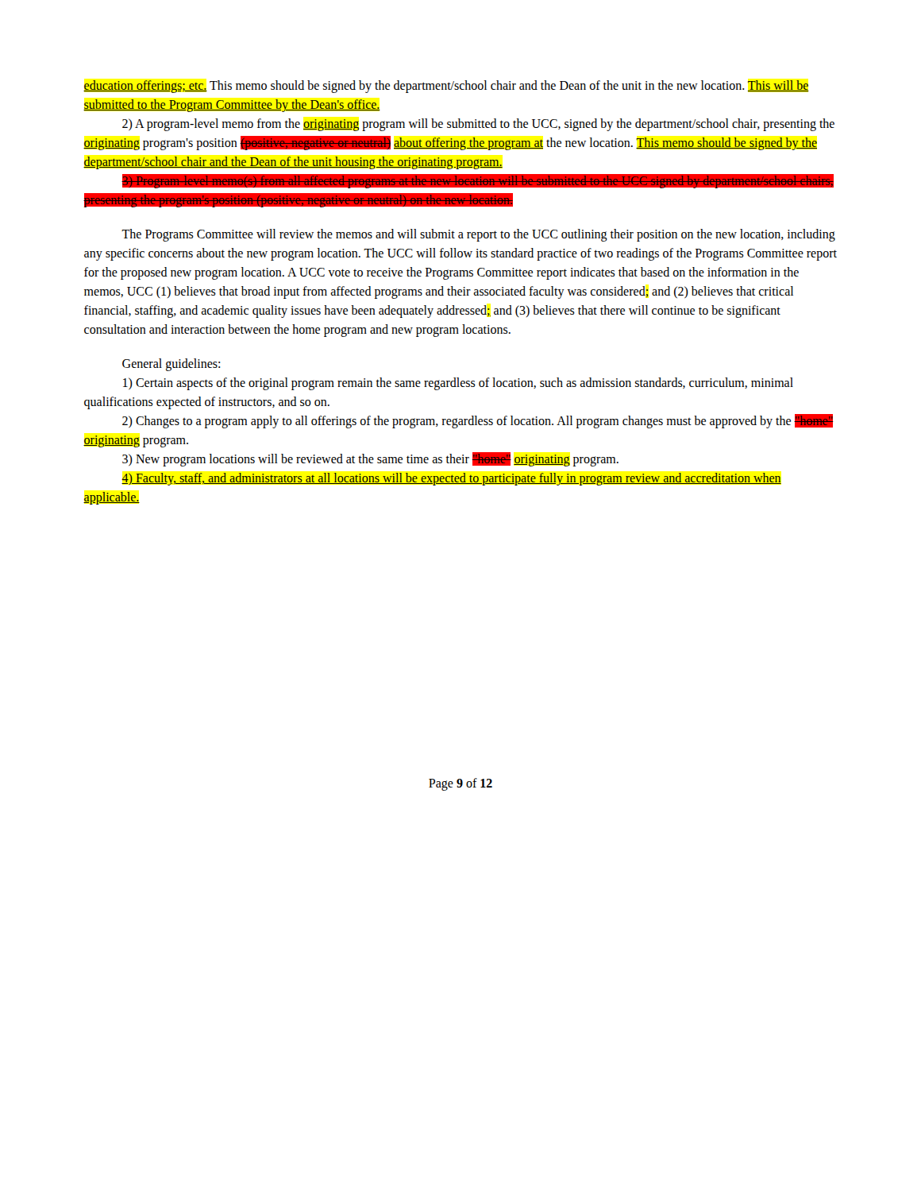education offerings; etc. This memo should be signed by the department/school chair and the Dean of the unit in the new location. This will be submitted to the Program Committee by the Dean's office.
2) A program-level memo from the originating program will be submitted to the UCC, signed by the department/school chair, presenting the originating program's position (positive, negative or neutral) about offering the program at the new location. This memo should be signed by the department/school chair and the Dean of the unit housing the originating program.
3) Program-level memo(s) from all affected programs at the new location will be submitted to the UCC signed by department/school chairs, presenting the program's position (positive, negative or neutral) on the new location.
The Programs Committee will review the memos and will submit a report to the UCC outlining their position on the new location, including any specific concerns about the new program location. The UCC will follow its standard practice of two readings of the Programs Committee report for the proposed new program location. A UCC vote to receive the Programs Committee report indicates that based on the information in the memos, UCC (1) believes that broad input from affected programs and their associated faculty was considered; and (2) believes that critical financial, staffing, and academic quality issues have been adequately addressed; and (3) believes that there will continue to be significant consultation and interaction between the home program and new program locations.
General guidelines:
1) Certain aspects of the original program remain the same regardless of location, such as admission standards, curriculum, minimal qualifications expected of instructors, and so on.
2) Changes to a program apply to all offerings of the program, regardless of location. All program changes must be approved by the "home" originating program.
3) New program locations will be reviewed at the same time as their "home" originating program.
4) Faculty, staff, and administrators at all locations will be expected to participate fully in program review and accreditation when applicable.
Page 9 of 12